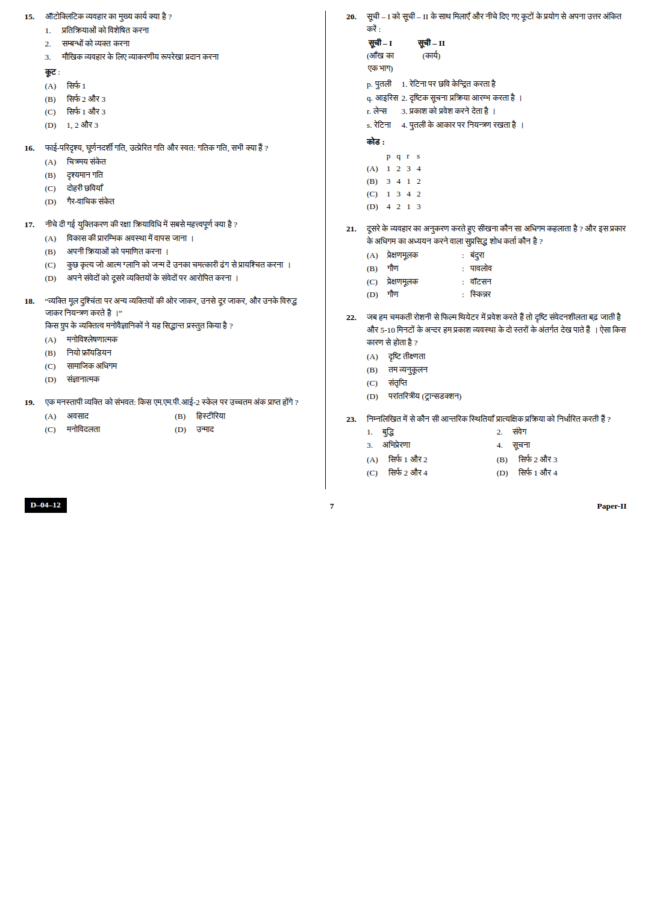15.
ऑटोक्लिटिक व्यवहार का मुख्य कार्य क्या है ?
1. प्रतिक्रियाओं को विशेषित करना
2. सम्बन्धों को व्यक्त करना
3. मौखिक व्यवहार के लिए व्याकरणीय रूपरेखा प्रदान करना
कूट :
(A) सिर्फ 1
(B) सिर्फ 2 और 3
(C) सिर्फ 1 और 3
(D) 1, 2 और 3
16.
फाई-परिदृश्य, घूर्णनदर्शी गति, उत्प्रेरित गति और स्वत: गतिक गति, सभी क्या हैं ?
(A) चित्रमय संकेत
(B) दृश्यमान गति
(C) दोहरी छवियाँ
(D) गैर-वाचिक संकेत
17.
नीचे दी गई युक्तिकरण की रक्षा क्रियाविधि में सबसे महत्त्वपूर्ण क्या है ?
(A) विकास की प्रारम्भिक अवस्था में वापस जाना ।
(B) अपनी क्रियाओं को पमाणित करना ।
(C) कुछ कृत्य जो आत्म ग्लानि को जन्म दें उनका चमत्कारी ढंग से प्रायश्चित करना ।
(D) अपने संवेदों को दूसरे व्यक्तियों के संवेदों पर आरोपित करना ।
18.
“व्यक्ति मूल दुश्चिंता पर अन्य व्यक्तियों की ओर जाकर, उनसे दूर जाकर, और उनके विरुद्ध जाकर नियन्त्रण करते है ।”
किस ग्रुप के व्यक्तित्व मनोवैज्ञानिकों ने यह सिद्धान्त प्रस्तुत किया है ?
(A) मनोविश्लेषणात्मक
(B) नियो फ्रॉयडियन
(C) सामाजिक अधिगम
(D) संज्ञानात्मक
19.
एक मनस्तापी व्यक्ति को संभवत: किस एम.एम.पी.आई-2 स्केल पर उच्चतम अंक प्राप्त होंगे ?
(A) अवसाद
(B) हिस्टीरिया
(C) मनोविदलता
(D) उन्माद
20.
सूची – I को सूची – II के साथ मिलाएँ और नीचे दिए गए कूटों के प्रयोग से अपना उत्तर अंकित करें :
सूची – I
(आँख का
एक भाग)
सूची – II
(कार्य)
| p. पुतली | 1. रेटिना पर छवि केन्द्रित करता है |
| q. आइरिस | 2. दृष्टिक सूचना प्रक्रिया आरम्भ करता है । |
| r. लेन्स | 3. प्रकाश को प्रवेश करने देता है । |
| s. रेटिना | 4. पुतली के आकार पर नियन्त्रण रखता है । |
कोड :
| | p | q | r | s |
| (A) | 1 | 2 | 3 | 4 |
| (B) | 3 | 4 | 1 | 2 |
| (C) | 1 | 3 | 4 | 2 |
| (D) | 4 | 2 | 1 | 3 |
21.
दूसरे के व्यवहार का अनुकरण करते हुए सीखना कौन सा अधिगम कहलाता है ? और इस प्रकार के अधिगम का अध्ययन करने वाला सुप्रसिद्ध शोध कर्ता कौन है ?
(A) प्रेक्षणमूलक: बंदुरा
(B) गौण: पावलोव
(C) प्रेक्षणमूलक: वॉटसन
(D) गौण: स्किन्नर
22.
जब हम चमकती रोशनी से फिल्म थियेटर में प्रवेश करते हैं तो दृष्टि संवेदनशीलता बढ़ जाती है और 5-10 मिनटों के अन्दर हम प्रकाश व्यवस्था के दो स्तरों के अंतर्गत देख पाते हैं । ऐसा किस कारण से होता है ?
(A) दृष्टि तीक्ष्णता
(B) तम व्यनुकूलन
(C) संतृप्ति
(D) परांतरित्रीय (ट्रान्सडक्शन)
23.
निम्नलिखित में से कौन सी आन्तरिक स्थितियाँ प्रात्यक्षिक प्रक्रिया को निर्धारित करती हैं ?
1. बुद्धि
2. संवेग
3. अभिप्रेरणा
4. सूचना
(A) सिर्फ 1 और 2
(B) सिर्फ 2 और 3
(C) सिर्फ 2 और 4
(D) सिर्फ 1 और 4
D–04–12
7
Paper-II